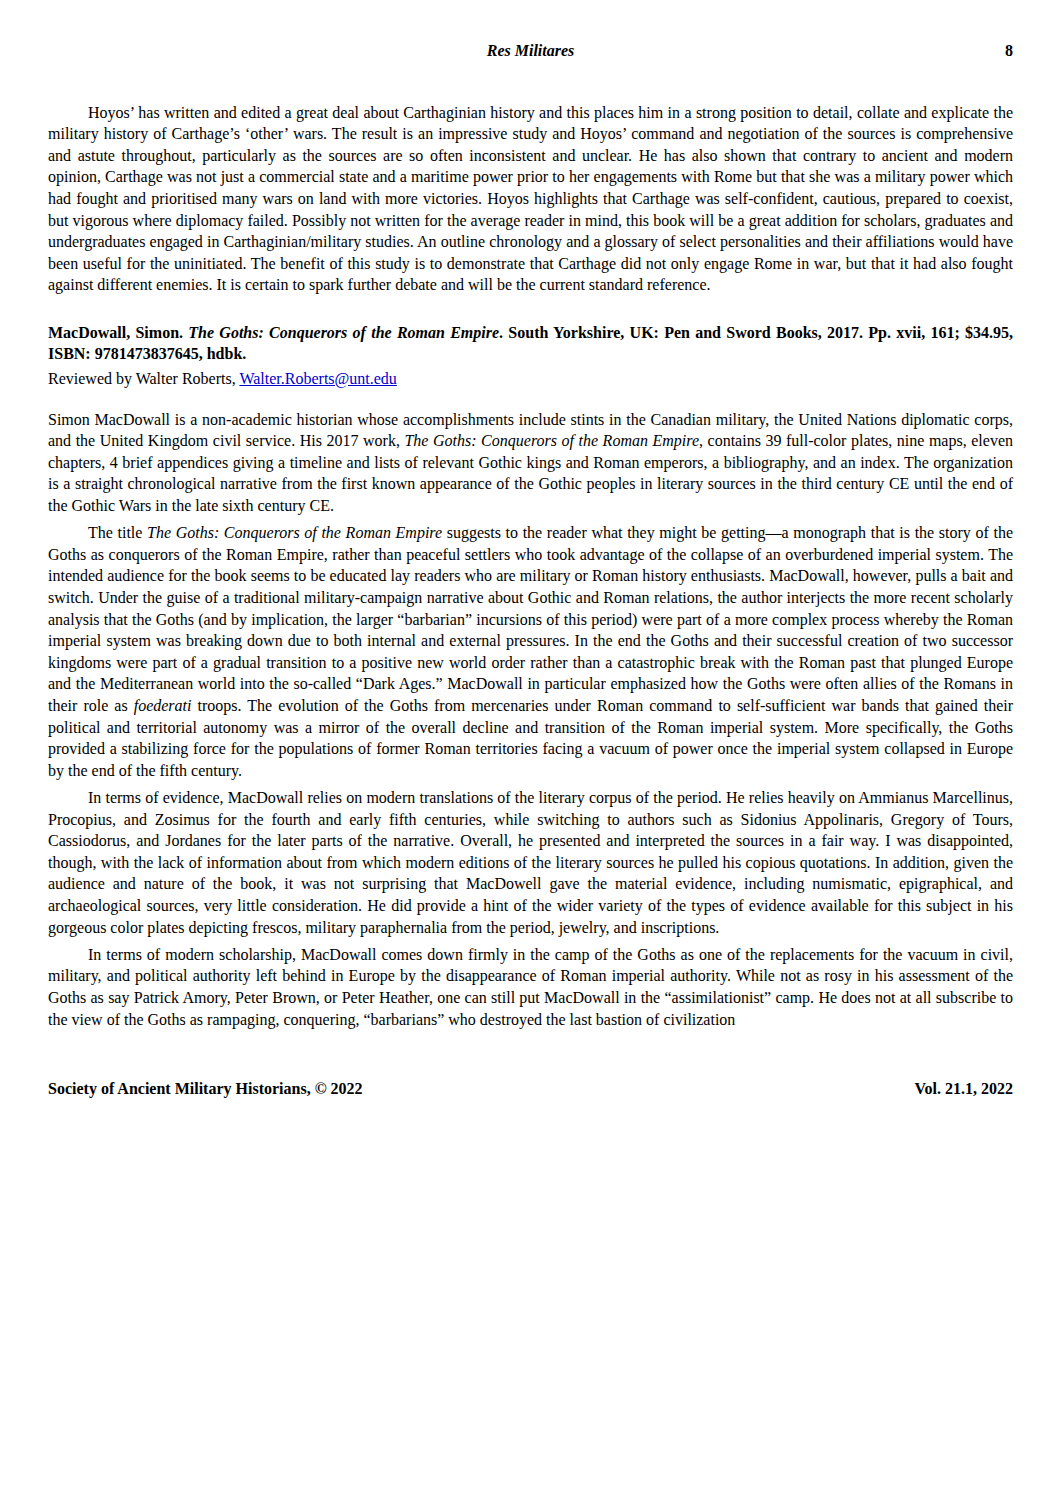Res Militares 8
Hoyos’ has written and edited a great deal about Carthaginian history and this places him in a strong position to detail, collate and explicate the military history of Carthage’s ‘other’ wars. The result is an impressive study and Hoyos’ command and negotiation of the sources is comprehensive and astute throughout, particularly as the sources are so often inconsistent and unclear. He has also shown that contrary to ancient and modern opinion, Carthage was not just a commercial state and a maritime power prior to her engagements with Rome but that she was a military power which had fought and prioritised many wars on land with more victories. Hoyos highlights that Carthage was self-confident, cautious, prepared to coexist, but vigorous where diplomacy failed. Possibly not written for the average reader in mind, this book will be a great addition for scholars, graduates and undergraduates engaged in Carthaginian/military studies. An outline chronology and a glossary of select personalities and their affiliations would have been useful for the uninitiated. The benefit of this study is to demonstrate that Carthage did not only engage Rome in war, but that it had also fought against different enemies. It is certain to spark further debate and will be the current standard reference.
MacDowall, Simon. The Goths: Conquerors of the Roman Empire. South Yorkshire, UK: Pen and Sword Books, 2017. Pp. xvii, 161; $34.95, ISBN: 9781473837645, hdbk.
Reviewed by Walter Roberts, Walter.Roberts@unt.edu
Simon MacDowall is a non-academic historian whose accomplishments include stints in the Canadian military, the United Nations diplomatic corps, and the United Kingdom civil service. His 2017 work, The Goths: Conquerors of the Roman Empire, contains 39 full-color plates, nine maps, eleven chapters, 4 brief appendices giving a timeline and lists of relevant Gothic kings and Roman emperors, a bibliography, and an index. The organization is a straight chronological narrative from the first known appearance of the Gothic peoples in literary sources in the third century CE until the end of the Gothic Wars in the late sixth century CE.
The title The Goths: Conquerors of the Roman Empire suggests to the reader what they might be getting—a monograph that is the story of the Goths as conquerors of the Roman Empire, rather than peaceful settlers who took advantage of the collapse of an overburdened imperial system. The intended audience for the book seems to be educated lay readers who are military or Roman history enthusiasts. MacDowall, however, pulls a bait and switch. Under the guise of a traditional military-campaign narrative about Gothic and Roman relations, the author interjects the more recent scholarly analysis that the Goths (and by implication, the larger “barbarian” incursions of this period) were part of a more complex process whereby the Roman imperial system was breaking down due to both internal and external pressures. In the end the Goths and their successful creation of two successor kingdoms were part of a gradual transition to a positive new world order rather than a catastrophic break with the Roman past that plunged Europe and the Mediterranean world into the so-called “Dark Ages.” MacDowall in particular emphasized how the Goths were often allies of the Romans in their role as foederati troops. The evolution of the Goths from mercenaries under Roman command to self-sufficient war bands that gained their political and territorial autonomy was a mirror of the overall decline and transition of the Roman imperial system. More specifically, the Goths provided a stabilizing force for the populations of former Roman territories facing a vacuum of power once the imperial system collapsed in Europe by the end of the fifth century.
In terms of evidence, MacDowall relies on modern translations of the literary corpus of the period. He relies heavily on Ammianus Marcellinus, Procopius, and Zosimus for the fourth and early fifth centuries, while switching to authors such as Sidonius Appolinaris, Gregory of Tours, Cassiodorus, and Jordanes for the later parts of the narrative. Overall, he presented and interpreted the sources in a fair way. I was disappointed, though, with the lack of information about from which modern editions of the literary sources he pulled his copious quotations. In addition, given the audience and nature of the book, it was not surprising that MacDowell gave the material evidence, including numismatic, epigraphical, and archaeological sources, very little consideration. He did provide a hint of the wider variety of the types of evidence available for this subject in his gorgeous color plates depicting frescos, military paraphernalia from the period, jewelry, and inscriptions.
In terms of modern scholarship, MacDowall comes down firmly in the camp of the Goths as one of the replacements for the vacuum in civil, military, and political authority left behind in Europe by the disappearance of Roman imperial authority. While not as rosy in his assessment of the Goths as say Patrick Amory, Peter Brown, or Peter Heather, one can still put MacDowall in the “assimilationist” camp. He does not at all subscribe to the view of the Goths as rampaging, conquering, “barbarians” who destroyed the last bastion of civilization
Society of Ancient Military Historians, © 2022 Vol. 21.1, 2022